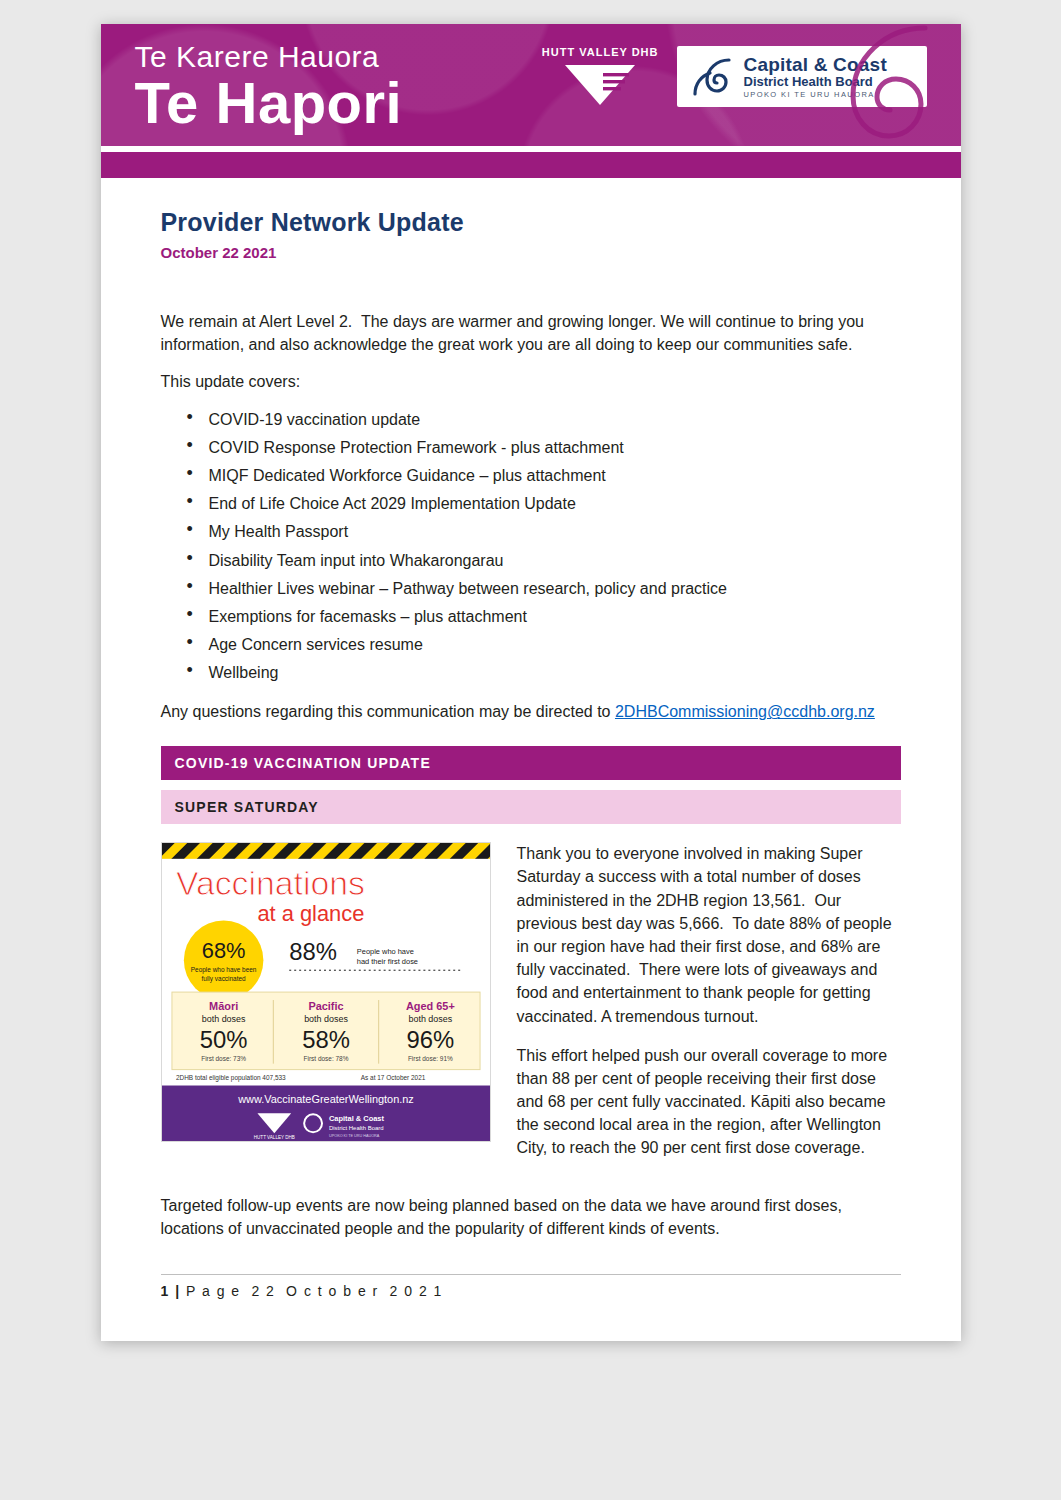Te Karere Hauora Te Hapori
HUTT VALLEY DHB
Capital & Coast District Health Board UPOKO KI TE URU HAUORA
Provider Network Update
October 22 2021
We remain at Alert Level 2. The days are warmer and growing longer. We will continue to bring you information, and also acknowledge the great work you are all doing to keep our communities safe.
This update covers:
COVID-19 vaccination update
COVID Response Protection Framework - plus attachment
MIQF Dedicated Workforce Guidance – plus attachment
End of Life Choice Act 2029 Implementation Update
My Health Passport
Disability Team input into Whakarongarau
Healthier Lives webinar – Pathway between research, policy and practice
Exemptions for facemasks – plus attachment
Age Concern services resume
Wellbeing
Any questions regarding this communication may be directed to 2DHBCommissioning@ccdhb.org.nz
COVID-19 Vaccination Update
Super Saturday
Vaccinations at a glance 68% People who have been fully vaccinated 88% People who have had their first dose Māori both doses 50% First dose: 73% Pacific both doses 58% First dose: 78% Aged 65+ both doses 96% First dose: 91% 2DHB total eligible population 407,533 As at 17 October 2021 www.VaccinateGreaterWellington.nz HUTT VALLEY DHB Capital & Coast District Health Board UPOKO KI TE URU HAUORA
Thank you to everyone involved in making Super Saturday a success with a total number of doses administered in the 2DHB region 13,561. Our previous best day was 5,666. To date 88% of people in our region have had their first dose, and 68% are fully vaccinated. There were lots of giveaways and food and entertainment to thank people for getting vaccinated. A tremendous turnout.
This effort helped push our overall coverage to more than 88 per cent of people receiving their first dose and 68 per cent fully vaccinated. Kāpiti also became the second local area in the region, after Wellington City, to reach the 90 per cent first dose coverage.
Targeted follow-up events are now being planned based on the data we have around first doses, locations of unvaccinated people and the popularity of different kinds of events.
1 | P a g e 2 2 O c t o b e r 2 0 2 1